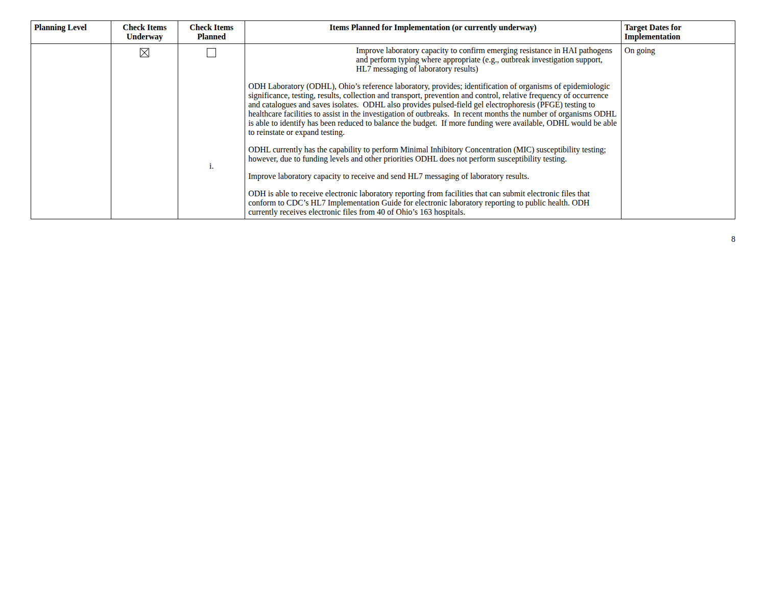| Planning Level | Check Items Underway | Check Items Planned | Items Planned for Implementation (or currently underway) | Target Dates for Implementation |
| --- | --- | --- | --- | --- |
| | | i. | Improve laboratory capacity to confirm emerging resistance in HAI pathogens and perform typing where appropriate (e.g., outbreak investigation support, HL7 messaging of laboratory results) ODH Laboratory (ODHL), Ohio’s reference laboratory, provides; identification of organisms of epidemiologic significance, testing, results, collection and transport, prevention and control, relative frequency of occurrence and catalogues and saves isolates. ODHL also provides pulsed-field gel electrophoresis (PFGE) testing to healthcare facilities to assist in the investigation of outbreaks. In recent months the number of organisms ODHL is able to identify has been reduced to balance the budget. If more funding were available, ODHL would be able to reinstate or expand testing. ODHL currently has the capability to perform Minimal Inhibitory Concentration (MIC) susceptibility testing; however, due to funding levels and other priorities ODHL does not perform susceptibility testing. Improve laboratory capacity to receive and send HL7 messaging of laboratory results. ODH is able to receive electronic laboratory reporting from facilities that can submit electronic files that conform to CDC’s HL7 Implementation Guide for electronic laboratory reporting to public health. ODH currently receives electronic files from 40 of Ohio’s 163 hospitals. | On going |
8